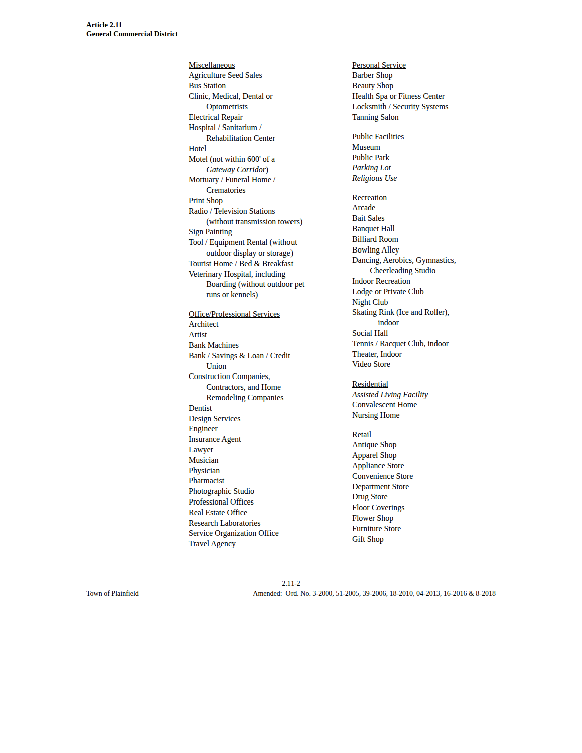Article 2.11
General Commercial District
Miscellaneous
Agriculture Seed Sales
Bus Station
Clinic, Medical, Dental or
Optometrists
Electrical Repair
Hospital / Sanitarium /
Rehabilitation Center
Hotel
Motel (not within 600' of a
Gateway Corridor)
Mortuary / Funeral Home /
Crematories
Print Shop
Radio / Television Stations
(without transmission towers)
Sign Painting
Tool / Equipment Rental (without
outdoor display or storage)
Tourist Home / Bed & Breakfast
Veterinary Hospital, including
Boarding (without outdoor pet
runs or kennels)
Office/Professional Services
Architect
Artist
Bank Machines
Bank / Savings & Loan / Credit
Union
Construction Companies,
Contractors, and Home
Remodeling Companies
Dentist
Design Services
Engineer
Insurance Agent
Lawyer
Musician
Physician
Pharmacist
Photographic Studio
Professional Offices
Real Estate Office
Research Laboratories
Service Organization Office
Travel Agency
Personal Service
Barber Shop
Beauty Shop
Health Spa or Fitness Center
Locksmith / Security Systems
Tanning Salon
Public Facilities
Museum
Public Park
Parking Lot
Religious Use
Recreation
Arcade
Bait Sales
Banquet Hall
Billiard Room
Bowling Alley
Dancing, Aerobics, Gymnastics,
Cheerleading Studio
Indoor Recreation
Lodge or Private Club
Night Club
Skating Rink (Ice and Roller),
indoor
Social Hall
Tennis / Racquet Club, indoor
Theater, Indoor
Video Store
Residential
Assisted Living Facility
Convalescent Home
Nursing Home
Retail
Antique Shop
Apparel Shop
Appliance Store
Convenience Store
Department Store
Drug Store
Floor Coverings
Flower Shop
Furniture Store
Gift Shop
2.11-2
Town of Plainfield Amended: Ord. No. 3-2000, 51-2005, 39-2006, 18-2010, 04-2013, 16-2016 & 8-2018